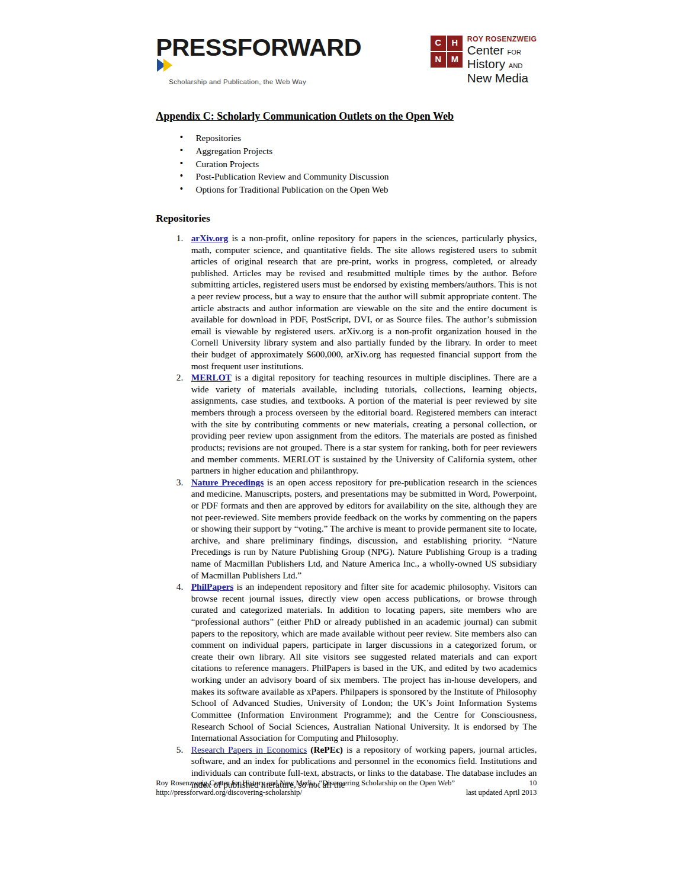PRESS FORWARD
Scholarship and Publication, the Web Way
C
H
N
M
ROY ROSENZWEIG
Center FOR
History AND
New Media
Appendix C: Scholarly Communication Outlets on the Open Web
Repositories
Aggregation Projects
Curation Projects
Post-Publication Review and Community Discussion
Options for Traditional Publication on the Open Web
Repositories
arXiv.org is a non-profit, online repository for papers in the sciences, particularly physics, math, computer science, and quantitative fields. The site allows registered users to submit articles of original research that are pre-print, works in progress, completed, or already published. Articles may be revised and resubmitted multiple times by the author. Before submitting articles, registered users must be endorsed by existing members/authors. This is not a peer review process, but a way to ensure that the author will submit appropriate content. The article abstracts and author information are viewable on the site and the entire document is available for download in PDF, PostScript, DVI, or as Source files. The author’s submission email is viewable by registered users. arXiv.org is a non-profit organization housed in the Cornell University library system and also partially funded by the library. In order to meet their budget of approximately $600,000, arXiv.org has requested financial support from the most frequent user institutions.
MERLOT is a digital repository for teaching resources in multiple disciplines. There are a wide variety of materials available, including tutorials, collections, learning objects, assignments, case studies, and textbooks. A portion of the material is peer reviewed by site members through a process overseen by the editorial board. Registered members can interact with the site by contributing comments or new materials, creating a personal collection, or providing peer review upon assignment from the editors. The materials are posted as finished products; revisions are not grouped. There is a star system for ranking, both for peer reviewers and member comments. MERLOT is sustained by the University of California system, other partners in higher education and philanthropy.
Nature Precedings is an open access repository for pre-publication research in the sciences and medicine. Manuscripts, posters, and presentations may be submitted in Word, Powerpoint, or PDF formats and then are approved by editors for availability on the site, although they are not peer-reviewed. Site members provide feedback on the works by commenting on the papers or showing their support by “voting.” The archive is meant to provide permanent site to locate, archive, and share preliminary findings, discussion, and establishing priority. “Nature Precedings is run by Nature Publishing Group (NPG). Nature Publishing Group is a trading name of Macmillan Publishers Ltd, and Nature America Inc., a wholly-owned US subsidiary of Macmillan Publishers Ltd.”
PhilPapers is an independent repository and filter site for academic philosophy. Visitors can browse recent journal issues, directly view open access publications, or browse through curated and categorized materials. In addition to locating papers, site members who are “professional authors” (either PhD or already published in an academic journal) can submit papers to the repository, which are made available without peer review. Site members also can comment on individual papers, participate in larger discussions in a categorized forum, or create their own library. All site visitors see suggested related materials and can export citations to reference managers. PhilPapers is based in the UK, and edited by two academics working under an advisory board of six members. The project has in-house developers, and makes its software available as xPapers. Philpapers is sponsored by the Institute of Philosophy School of Advanced Studies, University of London; the UK’s Joint Information Systems Committee (Information Environment Programme); and the Centre for Consciousness, Research School of Social Sciences, Australian National University. It is endorsed by The International Association for Computing and Philosophy.
Research Papers in Economics (RePEc) is a repository of working papers, journal articles, software, and an index for publications and personnel in the economics field. Institutions and individuals can contribute full-text, abstracts, or links to the database. The database includes an index of published literature, so not all the
Roy Rosenzweig Center for History and New Media, “Discovering Scholarship on the Open Web”
10
http://pressforward.org/discovering-scholarship/
last updated April 2013